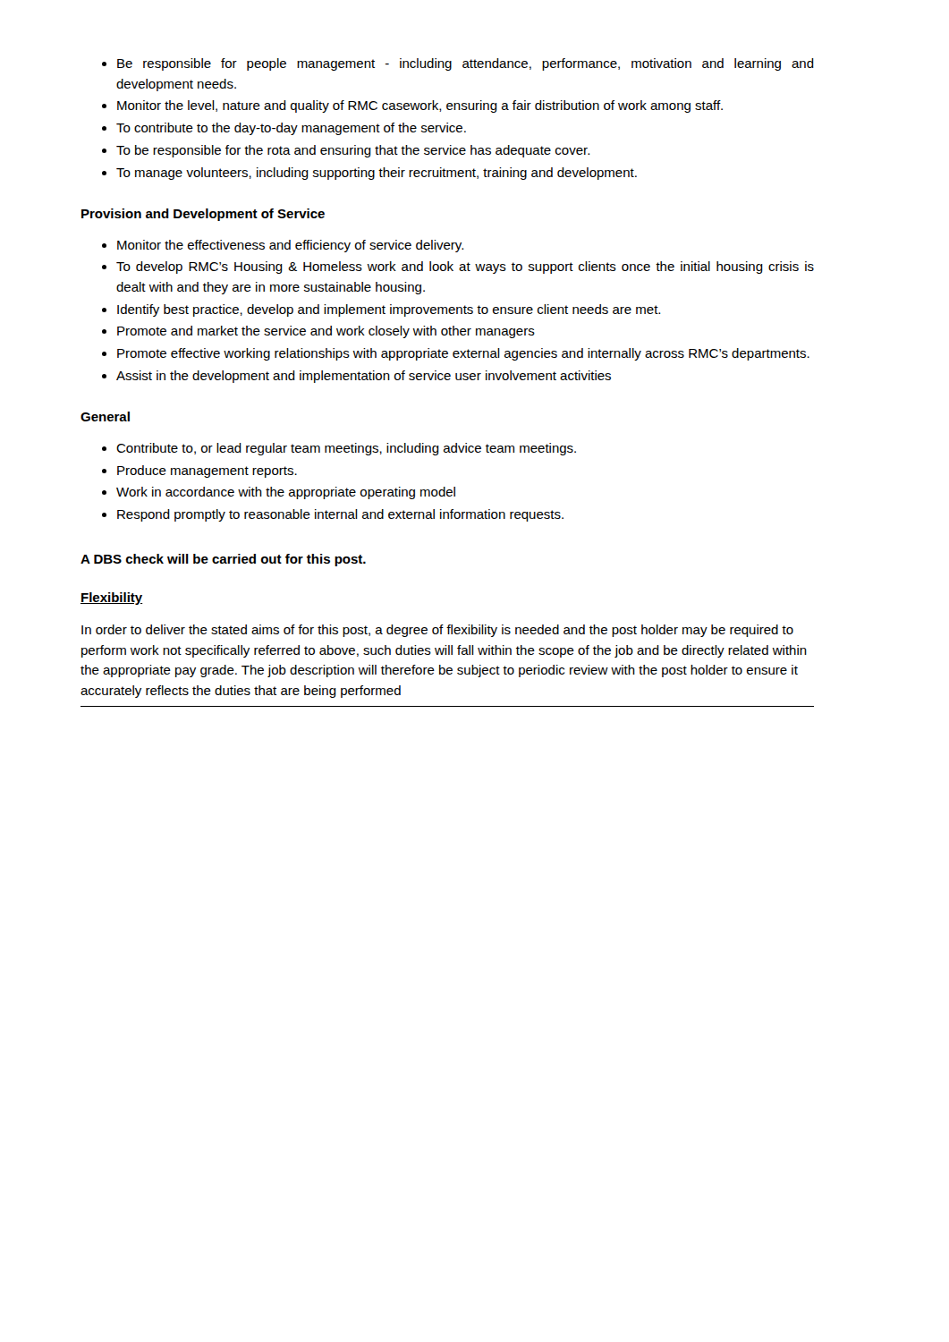Be responsible for people management - including attendance, performance, motivation and learning and development needs.
Monitor the level, nature and quality of RMC casework, ensuring a fair distribution of work among staff.
To contribute to the day-to-day management of the service.
To be responsible for the rota and ensuring that the service has adequate cover.
To manage volunteers, including supporting their recruitment, training and development.
Provision and Development of Service
Monitor the effectiveness and efficiency of service delivery.
To develop RMC’s Housing & Homeless work and look at ways to support clients once the initial housing crisis is dealt with and they are in more sustainable housing.
Identify best practice, develop and implement improvements to ensure client needs are met.
Promote and market the service and work closely with other managers
Promote effective working relationships with appropriate external agencies and internally across RMC’s departments.
Assist in the development and implementation of service user involvement activities
General
Contribute to, or lead regular team meetings, including advice team meetings.
Produce management reports.
Work in accordance with the appropriate operating model
Respond promptly to reasonable internal and external information requests.
A DBS check will be carried out for this post.
Flexibility
In order to deliver the stated aims of for this post, a degree of flexibility is needed and the post holder may be required to perform work not specifically referred to above, such duties will fall within the scope of the job and be directly related within the appropriate pay grade. The job description will therefore be subject to periodic review with the post holder to ensure it accurately reflects the duties that are being performed